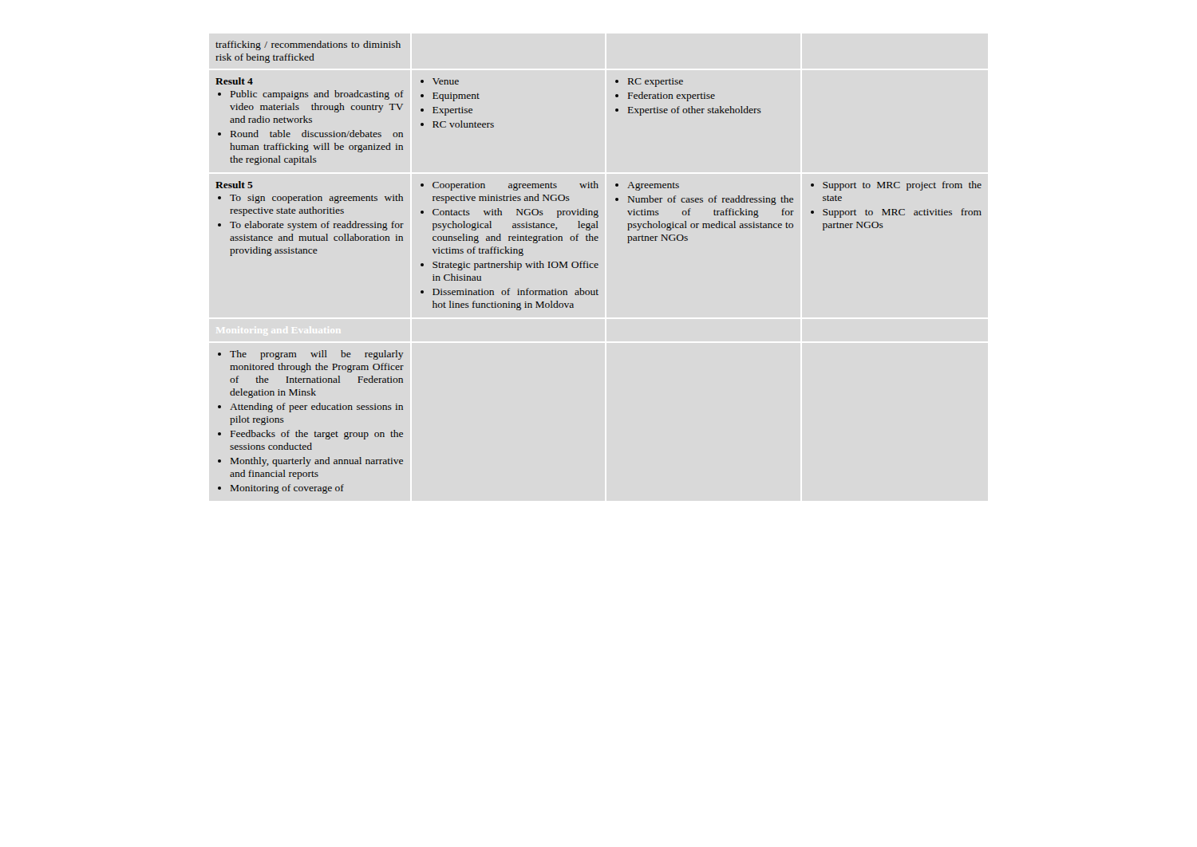| trafficking / recommendations to diminish risk of being trafficked | | | |
| Result 4 Public campaigns and broadcasting of video materials through country TV and radio networks Round table discussion/debates on human trafficking will be organized in the regional capitals | Venue Equipment Expertise RC volunteers | RC expertise Federation expertise Expertise of other stakeholders | |
| Result 5 To sign cooperation agreements with respective state authorities To elaborate system of readdressing for assistance and mutual collaboration in providing assistance | Cooperation agreements with respective ministries and NGOs Contacts with NGOs providing psychological assistance, legal counseling and reintegration of the victims of trafficking Strategic partnership with IOM Office in Chisinau Dissemination of information about hot lines functioning in Moldova | Agreements Number of cases of readdressing the victims of trafficking for psychological or medical assistance to partner NGOs | Support to MRC project from the state Support to MRC activities from partner NGOs |
| Monitoring and Evaluation | | | |
| The program will be regularly monitored through the Program Officer of the International Federation delegation in Minsk Attending of peer education sessions in pilot regions Feedbacks of the target group on the sessions conducted Monthly, quarterly and annual narrative and financial reports Monitoring of coverage of | | | |